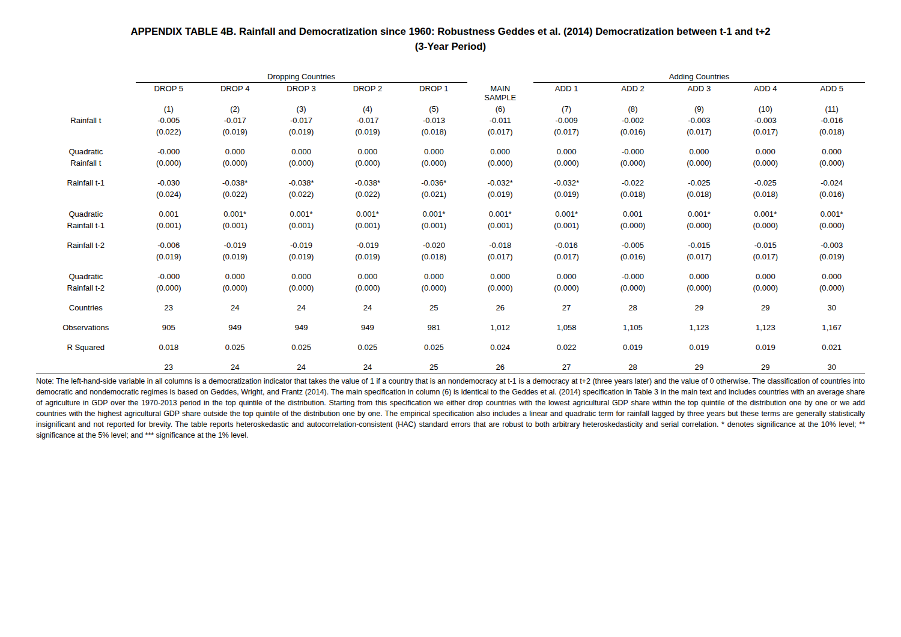APPENDIX TABLE 4B. Rainfall and Democratization since 1960: Robustness Geddes et al. (2014) Democratization between t-1 and t+2
(3-Year Period)
| | Dropping Countries | | Adding Countries |
| | DROP 5 | DROP 4 | DROP 3 | DROP 2 | DROP 1 | MAIN SAMPLE | ADD 1 | ADD 2 | ADD 3 | ADD 4 | ADD 5 |
| | (1) | (2) | (3) | (4) | (5) | (6) | (7) | (8) | (9) | (10) | (11) |
| Rainfall t | -0.005 | -0.017 | -0.017 | -0.017 | -0.013 | -0.011 | -0.009 | -0.002 | -0.003 | -0.003 | -0.016 |
| | (0.022) | (0.019) | (0.019) | (0.019) | (0.018) | (0.017) | (0.017) | (0.016) | (0.017) | (0.017) | (0.018) |
| Quadratic | -0.000 | 0.000 | 0.000 | 0.000 | 0.000 | 0.000 | 0.000 | -0.000 | 0.000 | 0.000 | 0.000 |
| Rainfall t | (0.000) | (0.000) | (0.000) | (0.000) | (0.000) | (0.000) | (0.000) | (0.000) | (0.000) | (0.000) | (0.000) |
| Rainfall t-1 | -0.030 | -0.038* | -0.038* | -0.038* | -0.036* | -0.032* | -0.032* | -0.022 | -0.025 | -0.025 | -0.024 |
| | (0.024) | (0.022) | (0.022) | (0.022) | (0.021) | (0.019) | (0.019) | (0.018) | (0.018) | (0.018) | (0.016) |
| Quadratic | 0.001 | 0.001* | 0.001* | 0.001* | 0.001* | 0.001* | 0.001* | 0.001 | 0.001* | 0.001* | 0.001* |
| Rainfall t-1 | (0.001) | (0.001) | (0.001) | (0.001) | (0.001) | (0.001) | (0.001) | (0.000) | (0.000) | (0.000) | (0.000) |
| Rainfall t-2 | -0.006 | -0.019 | -0.019 | -0.019 | -0.020 | -0.018 | -0.016 | -0.005 | -0.015 | -0.015 | -0.003 |
| | (0.019) | (0.019) | (0.019) | (0.019) | (0.018) | (0.017) | (0.017) | (0.016) | (0.017) | (0.017) | (0.019) |
| Quadratic | -0.000 | 0.000 | 0.000 | 0.000 | 0.000 | 0.000 | 0.000 | -0.000 | 0.000 | 0.000 | 0.000 |
| Rainfall t-2 | (0.000) | (0.000) | (0.000) | (0.000) | (0.000) | (0.000) | (0.000) | (0.000) | (0.000) | (0.000) | (0.000) |
| Countries | 23 | 24 | 24 | 24 | 25 | 26 | 27 | 28 | 29 | 29 | 30 |
| Observations | 905 | 949 | 949 | 949 | 981 | 1,012 | 1,058 | 1,105 | 1,123 | 1,123 | 1,167 |
| R Squared | 0.018 | 0.025 | 0.025 | 0.025 | 0.025 | 0.024 | 0.022 | 0.019 | 0.019 | 0.019 | 0.021 |
| | 23 | 24 | 24 | 24 | 25 | 26 | 27 | 28 | 29 | 29 | 30 |
Note: The left-hand-side variable in all columns is a democratization indicator that takes the value of 1 if a country that is an nondemocracy at t-1 is a democracy at t+2 (three years later) and the value of 0 otherwise. The classification of countries into democratic and nondemocratic regimes is based on Geddes, Wright, and Frantz (2014). The main specification in column (6) is identical to the Geddes et al. (2014) specification in Table 3 in the main text and includes countries with an average share of agriculture in GDP over the 1970-2013 period in the top quintile of the distribution. Starting from this specification we either drop countries with the lowest agricultural GDP share within the top quintile of the distribution one by one or we add countries with the highest agricultural GDP share outside the top quintile of the distribution one by one. The empirical specification also includes a linear and quadratic term for rainfall lagged by three years but these terms are generally statistically insignificant and not reported for brevity. The table reports heteroskedastic and autocorrelation-consistent (HAC) standard errors that are robust to both arbitrary heteroskedasticity and serial correlation. * denotes significance at the 10% level; ** significance at the 5% level; and *** significance at the 1% level.